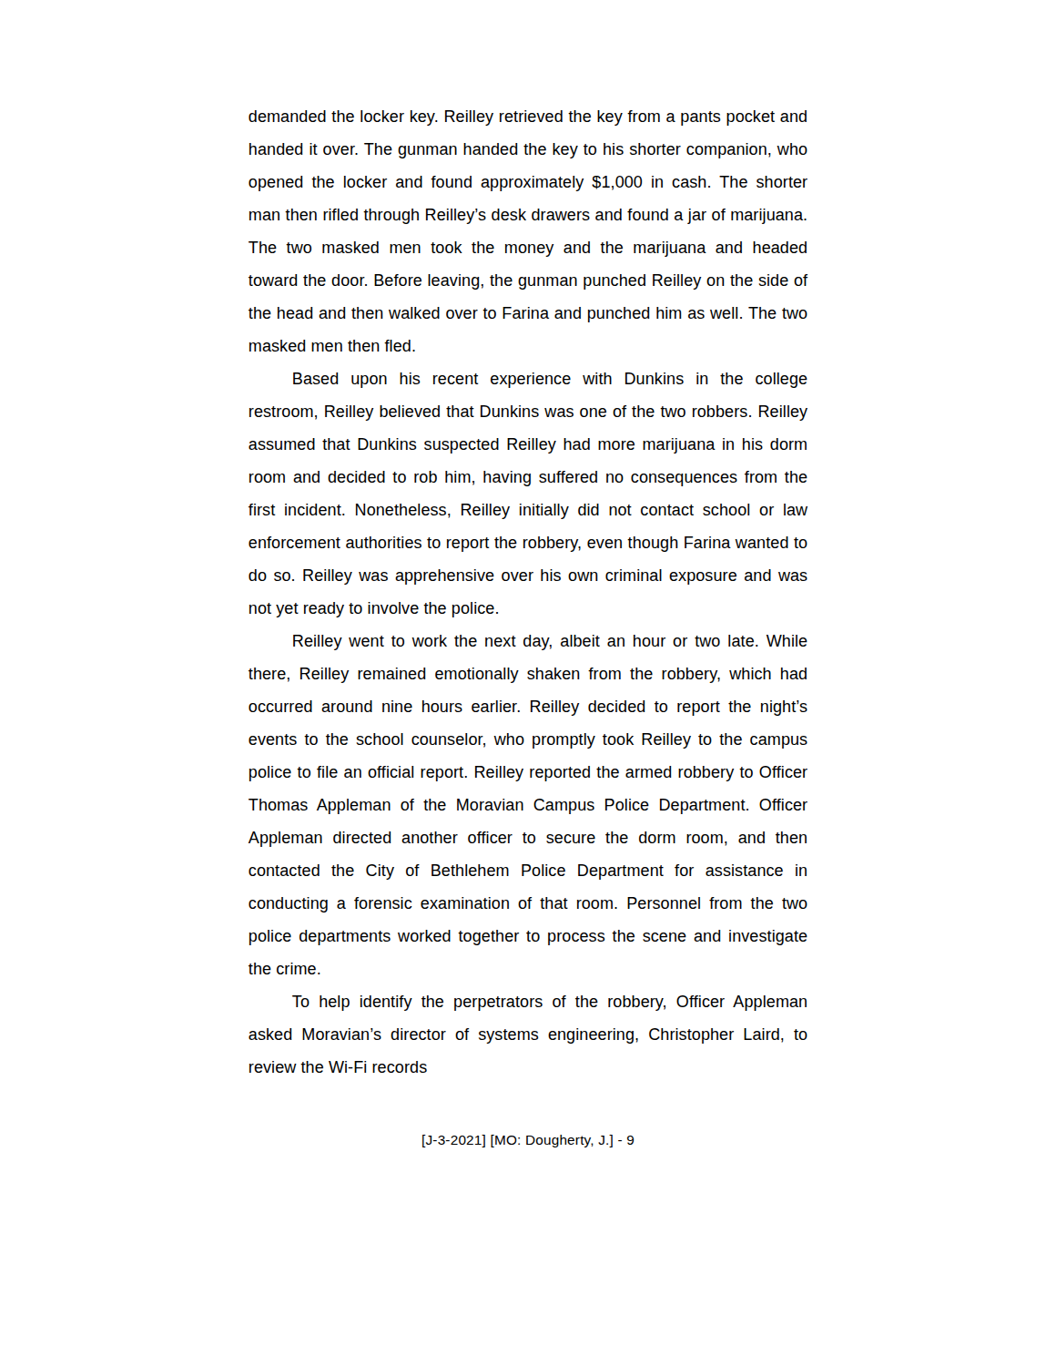demanded the locker key. Reilley retrieved the key from a pants pocket and handed it over. The gunman handed the key to his shorter companion, who opened the locker and found approximately $1,000 in cash. The shorter man then rifled through Reilley’s desk drawers and found a jar of marijuana. The two masked men took the money and the marijuana and headed toward the door. Before leaving, the gunman punched Reilley on the side of the head and then walked over to Farina and punched him as well. The two masked men then fled.
Based upon his recent experience with Dunkins in the college restroom, Reilley believed that Dunkins was one of the two robbers. Reilley assumed that Dunkins suspected Reilley had more marijuana in his dorm room and decided to rob him, having suffered no consequences from the first incident. Nonetheless, Reilley initially did not contact school or law enforcement authorities to report the robbery, even though Farina wanted to do so. Reilley was apprehensive over his own criminal exposure and was not yet ready to involve the police.
Reilley went to work the next day, albeit an hour or two late. While there, Reilley remained emotionally shaken from the robbery, which had occurred around nine hours earlier. Reilley decided to report the night’s events to the school counselor, who promptly took Reilley to the campus police to file an official report. Reilley reported the armed robbery to Officer Thomas Appleman of the Moravian Campus Police Department. Officer Appleman directed another officer to secure the dorm room, and then contacted the City of Bethlehem Police Department for assistance in conducting a forensic examination of that room. Personnel from the two police departments worked together to process the scene and investigate the crime.
To help identify the perpetrators of the robbery, Officer Appleman asked Moravian’s director of systems engineering, Christopher Laird, to review the Wi-Fi records
[J-3-2021] [MO: Dougherty, J.] - 9